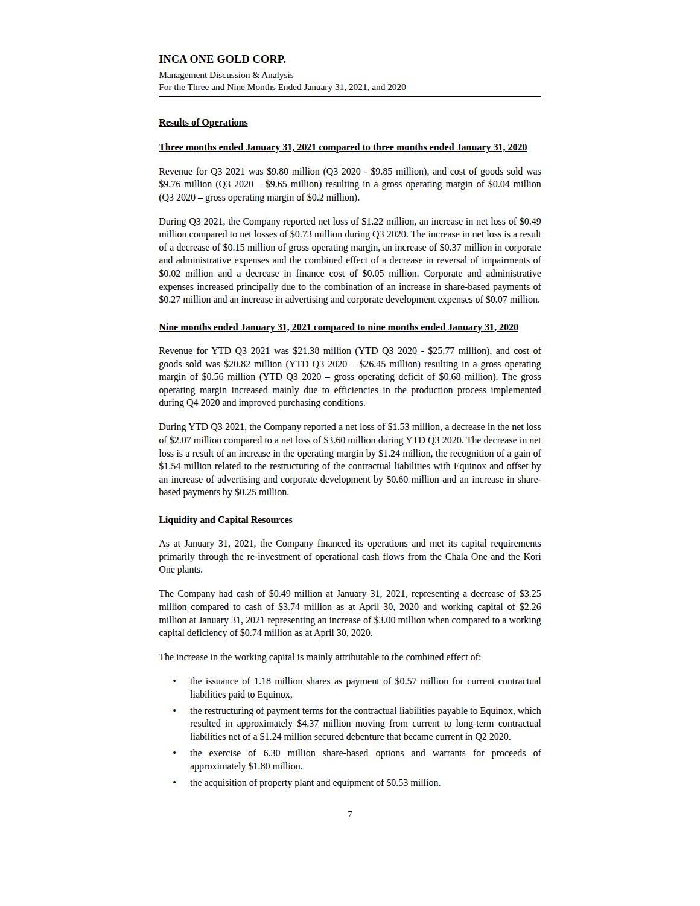INCA ONE GOLD CORP.
Management Discussion & Analysis
For the Three and Nine Months Ended January 31, 2021, and 2020
Results of Operations
Three months ended January 31, 2021 compared to three months ended January 31, 2020
Revenue for Q3 2021 was $9.80 million (Q3 2020 - $9.85 million), and cost of goods sold was $9.76 million (Q3 2020 – $9.65 million) resulting in a gross operating margin of $0.04 million (Q3 2020 – gross operating margin of $0.2 million).
During Q3 2021, the Company reported net loss of $1.22 million, an increase in net loss of $0.49 million compared to net losses of $0.73 million during Q3 2020. The increase in net loss is a result of a decrease of $0.15 million of gross operating margin, an increase of $0.37 million in corporate and administrative expenses and the combined effect of a decrease in reversal of impairments of $0.02 million and a decrease in finance cost of $0.05 million. Corporate and administrative expenses increased principally due to the combination of an increase in share-based payments of $0.27 million and an increase in advertising and corporate development expenses of $0.07 million.
Nine months ended January 31, 2021 compared to nine months ended January 31, 2020
Revenue for YTD Q3 2021 was $21.38 million (YTD Q3 2020 - $25.77 million), and cost of goods sold was $20.82 million (YTD Q3 2020 – $26.45 million) resulting in a gross operating margin of $0.56 million (YTD Q3 2020 – gross operating deficit of $0.68 million). The gross operating margin increased mainly due to efficiencies in the production process implemented during Q4 2020 and improved purchasing conditions.
During YTD Q3 2021, the Company reported a net loss of $1.53 million, a decrease in the net loss of $2.07 million compared to a net loss of $3.60 million during YTD Q3 2020. The decrease in net loss is a result of an increase in the operating margin by $1.24 million, the recognition of a gain of $1.54 million related to the restructuring of the contractual liabilities with Equinox and offset by an increase of advertising and corporate development by $0.60 million and an increase in share-based payments by $0.25 million.
Liquidity and Capital Resources
As at January 31, 2021, the Company financed its operations and met its capital requirements primarily through the re-investment of operational cash flows from the Chala One and the Kori One plants.
The Company had cash of $0.49 million at January 31, 2021, representing a decrease of $3.25 million compared to cash of $3.74 million as at April 30, 2020 and working capital of $2.26 million at January 31, 2021 representing an increase of $3.00 million when compared to a working capital deficiency of $0.74 million as at April 30, 2020.
The increase in the working capital is mainly attributable to the combined effect of:
the issuance of 1.18 million shares as payment of $0.57 million for current contractual liabilities paid to Equinox,
the restructuring of payment terms for the contractual liabilities payable to Equinox, which resulted in approximately $4.37 million moving from current to long-term contractual liabilities net of a $1.24 million secured debenture that became current in Q2 2020.
the exercise of 6.30 million share-based options and warrants for proceeds of approximately $1.80 million.
the acquisition of property plant and equipment of $0.53 million.
7